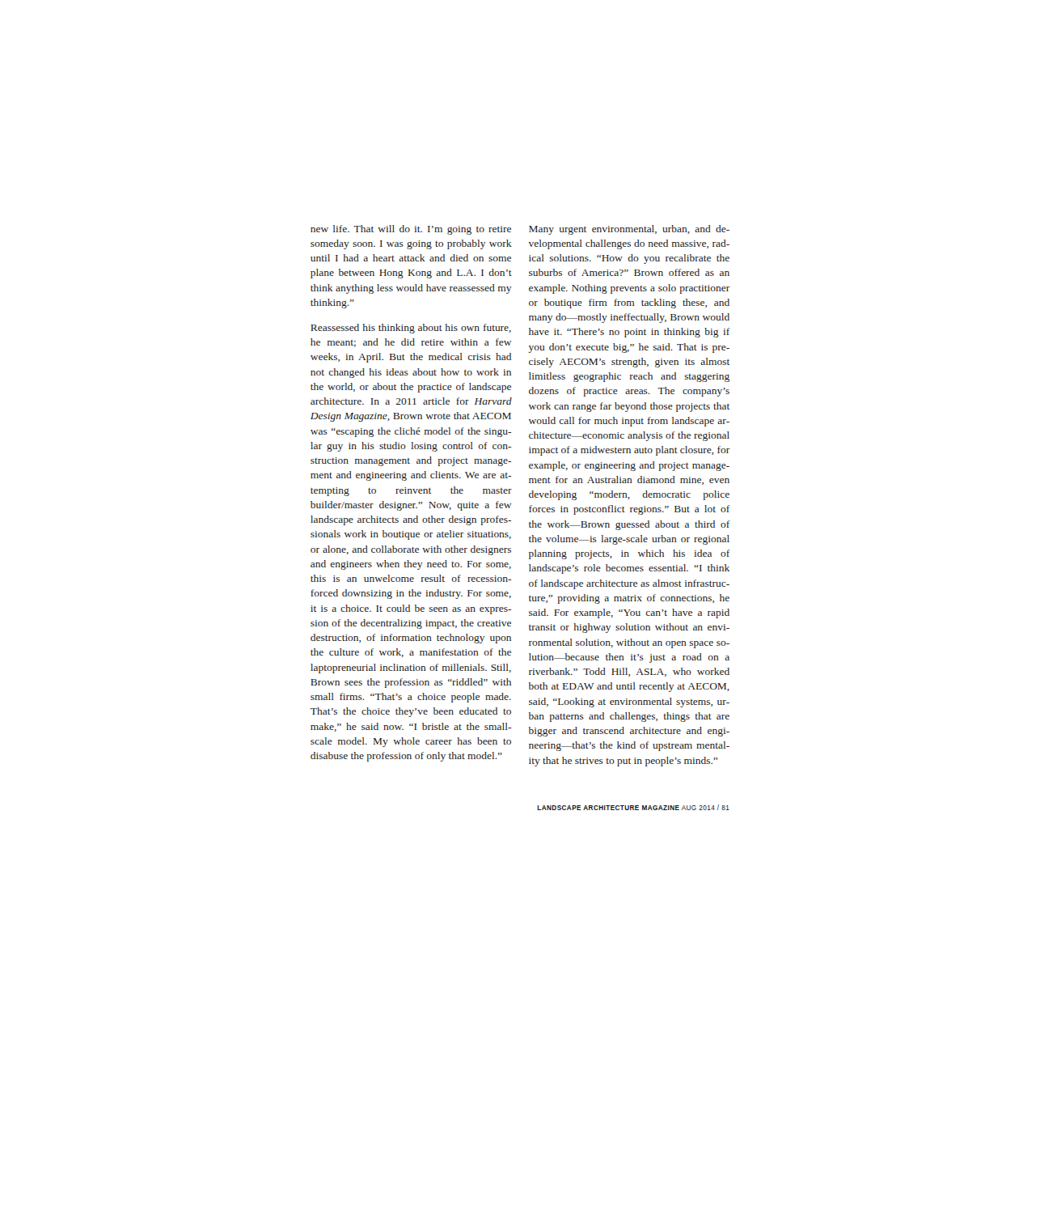new life. That will do it. I’m going to retire someday soon. I was going to probably work until I had a heart attack and died on some plane between Hong Kong and L.A. I don’t think anything less would have reassessed my thinking.”
Reassessed his thinking about his own future, he meant; and he did retire within a few weeks, in April. But the medical crisis had not changed his ideas about how to work in the world, or about the practice of landscape architecture. In a 2011 article for Harvard Design Magazine, Brown wrote that AECOM was “escaping the cliché model of the singular guy in his studio losing control of construction management and project management and engineering and clients. We are attempting to reinvent the master builder/master designer.” Now, quite a few landscape architects and other design professionals work in boutique or atelier situations, or alone, and collaborate with other designers and engineers when they need to. For some, this is an unwelcome result of recession-forced downsizing in the industry. For some, it is a choice. It could be seen as an expression of the decentralizing impact, the creative destruction, of information technology upon the culture of work, a manifestation of the laptopreneurial inclination of millenials. Still, Brown sees the profession as “riddled” with small firms. “That’s a choice people made. That’s the choice they’ve been educated to make,” he said now. “I bristle at the small-scale model. My whole career has been to disabuse the profession of only that model.”
Many urgent environmental, urban, and developmental challenges do need massive, radical solutions. “How do you recalibrate the suburbs of America?” Brown offered as an example. Nothing prevents a solo practitioner or boutique firm from tackling these, and many do—mostly ineffectually, Brown would have it. “There’s no point in thinking big if you don’t execute big,” he said. That is precisely AECOM’s strength, given its almost limitless geographic reach and staggering dozens of practice areas. The company’s work can range far beyond those projects that would call for much input from landscape architecture—economic analysis of the regional impact of a midwestern auto plant closure, for example, or engineering and project management for an Australian diamond mine, even developing “modern, democratic police forces in postconflict regions.” But a lot of the work—Brown guessed about a third of the volume—is large-scale urban or regional planning projects, in which his idea of landscape’s role becomes essential. “I think of landscape architecture as almost infrastructure,” providing a matrix of connections, he said. For example, “You can’t have a rapid transit or highway solution without an environmental solution, without an open space solution—because then it’s just a road on a riverbank.” Todd Hill, ASLA, who worked both at EDAW and until recently at AECOM, said, “Looking at environmental systems, urban patterns and challenges, things that are bigger and transcend architecture and engineering—that’s the kind of upstream mentality that he strives to put in people’s minds.”
LANDSCAPE ARCHITECTURE MAGAZINE AUG 2014 / 81